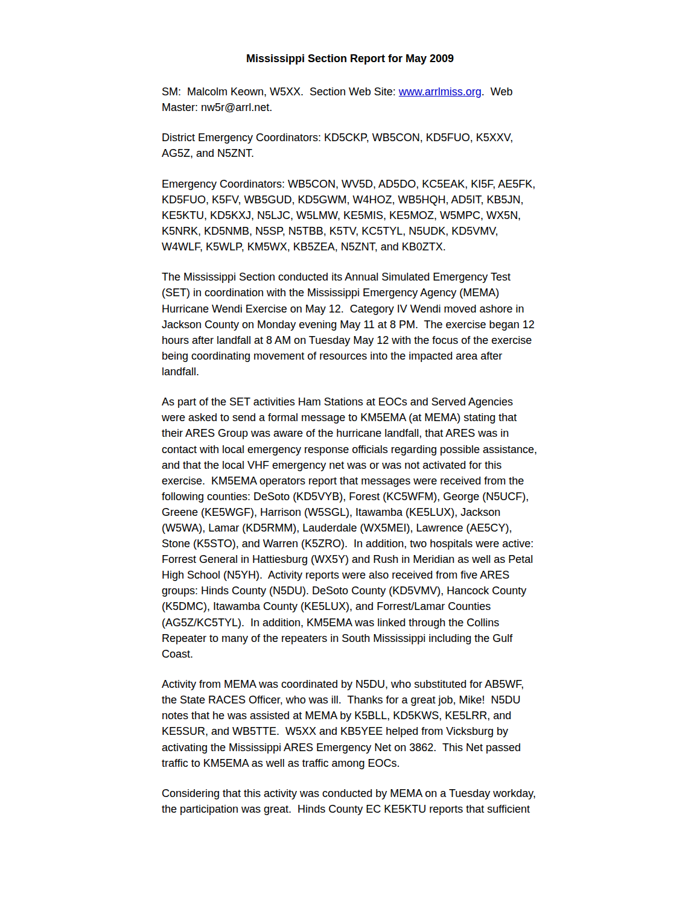Mississippi Section Report for May 2009
SM: Malcolm Keown, W5XX. Section Web Site: www.arrlmiss.org. Web Master: nw5r@arrl.net.
District Emergency Coordinators: KD5CKP, WB5CON, KD5FUO, K5XXV, AG5Z, and N5ZNT.
Emergency Coordinators: WB5CON, WV5D, AD5DO, KC5EAK, KI5F, AE5FK, KD5FUO, K5FV, WB5GUD, KD5GWM, W4HOZ, WB5HQH, AD5IT, KB5JN, KE5KTU, KD5KXJ, N5LJC, W5LMW, KE5MIS, KE5MOZ, W5MPC, WX5N, K5NRK, KD5NMB, N5SP, N5TBB, K5TV, KC5TYL, N5UDK, KD5VMV, W4WLF, K5WLP, KM5WX, KB5ZEA, N5ZNT, and KB0ZTX.
The Mississippi Section conducted its Annual Simulated Emergency Test (SET) in coordination with the Mississippi Emergency Agency (MEMA) Hurricane Wendi Exercise on May 12. Category IV Wendi moved ashore in Jackson County on Monday evening May 11 at 8 PM. The exercise began 12 hours after landfall at 8 AM on Tuesday May 12 with the focus of the exercise being coordinating movement of resources into the impacted area after landfall.
As part of the SET activities Ham Stations at EOCs and Served Agencies were asked to send a formal message to KM5EMA (at MEMA) stating that their ARES Group was aware of the hurricane landfall, that ARES was in contact with local emergency response officials regarding possible assistance, and that the local VHF emergency net was or was not activated for this exercise. KM5EMA operators report that messages were received from the following counties: DeSoto (KD5VYB), Forest (KC5WFM), George (N5UCF), Greene (KE5WGF), Harrison (W5SGL), Itawamba (KE5LUX), Jackson (W5WA), Lamar (KD5RMM), Lauderdale (WX5MEI), Lawrence (AE5CY), Stone (K5STO), and Warren (K5ZRO). In addition, two hospitals were active: Forrest General in Hattiesburg (WX5Y) and Rush in Meridian as well as Petal High School (N5YH). Activity reports were also received from five ARES groups: Hinds County (N5DU). DeSoto County (KD5VMV), Hancock County (K5DMC), Itawamba County (KE5LUX), and Forrest/Lamar Counties (AG5Z/KC5TYL). In addition, KM5EMA was linked through the Collins Repeater to many of the repeaters in South Mississippi including the Gulf Coast.
Activity from MEMA was coordinated by N5DU, who substituted for AB5WF, the State RACES Officer, who was ill. Thanks for a great job, Mike! N5DU notes that he was assisted at MEMA by K5BLL, KD5KWS, KE5LRR, and KE5SUR, and WB5TTE. W5XX and KB5YEE helped from Vicksburg by activating the Mississippi ARES Emergency Net on 3862. This Net passed traffic to KM5EMA as well as traffic among EOCs.
Considering that this activity was conducted by MEMA on a Tuesday workday, the participation was great. Hinds County EC KE5KTU reports that sufficient